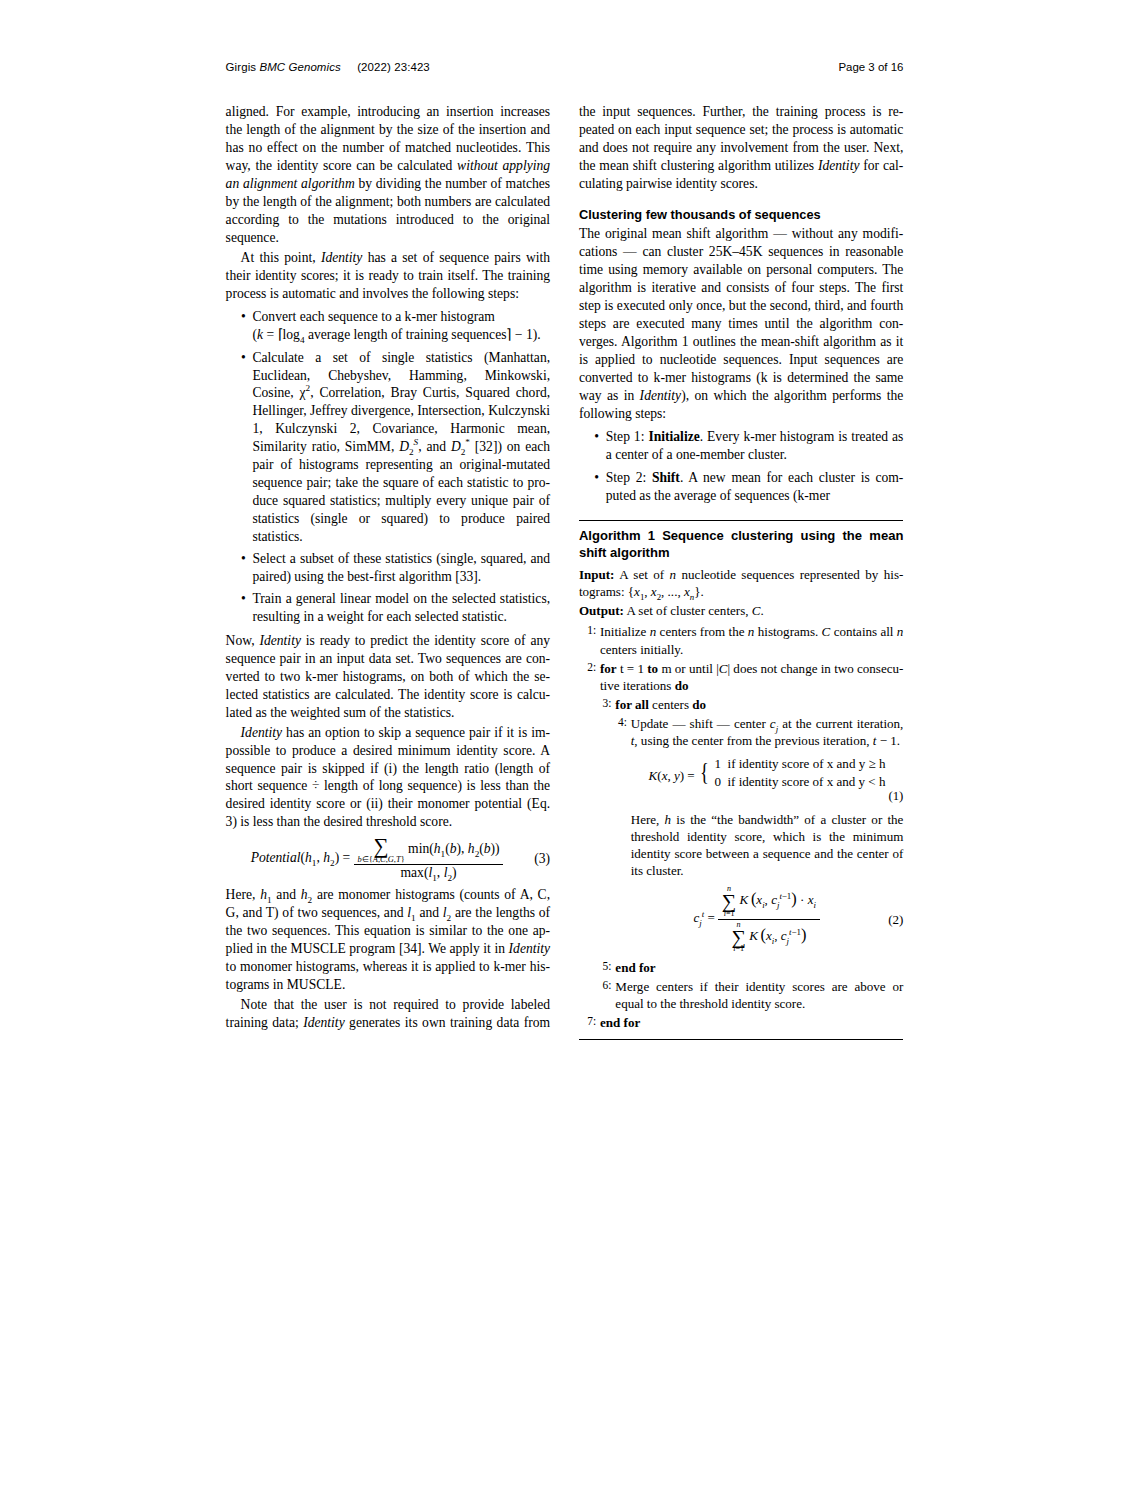Girgis BMC Genomics (2022) 23:423
Page 3 of 16
aligned. For example, introducing an insertion increases the length of the alignment by the size of the insertion and has no effect on the number of matched nucleotides. This way, the identity score can be calculated without applying an alignment algorithm by dividing the number of matches by the length of the alignment; both numbers are calculated according to the mutations introduced to the original sequence.
At this point, Identity has a set of sequence pairs with their identity scores; it is ready to train itself. The training process is automatic and involves the following steps:
Convert each sequence to a k-mer histogram
(k = ⌈log4 average length of training sequences⌉ − 1).
Calculate a set of single statistics (Manhattan, Euclidean, Chebyshev, Hamming, Minkowski, Cosine, χ2, Correlation, Bray Curtis, Squared chord, Hellinger, Jeffrey divergence, Intersection, Kulczynski 1, Kulczynski 2, Covariance, Harmonic mean, Similarity ratio, SimMM, D2S, and D2* [32]) on each pair of histograms representing an original-mutated sequence pair; take the square of each statistic to produce squared statistics; multiply every unique pair of statistics (single or squared) to produce paired statistics.
Select a subset of these statistics (single, squared, and paired) using the best-first algorithm [33].
Train a general linear model on the selected statistics, resulting in a weight for each selected statistic.
Now, Identity is ready to predict the identity score of any sequence pair in an input data set. Two sequences are converted to two k-mer histograms, on both of which the selected statistics are calculated. The identity score is calculated as the weighted sum of the statistics.
Identity has an option to skip a sequence pair if it is impossible to produce a desired minimum identity score. A sequence pair is skipped if (i) the length ratio (length of short sequence ÷ length of long sequence) is less than the desired identity score or (ii) their monomer potential (Eq. 3) is less than the desired threshold score.
Potential(h1, h2) = ∑ b∈{A,C,G,T} min(h1(b), h2(b)) max(l1, l2)
(3)
Here, h1 and h2 are monomer histograms (counts of A, C, G, and T) of two sequences, and l1 and l2 are the lengths of the two sequences. This equation is similar to the one applied in the MUSCLE program [34]. We apply it in Identity to monomer histograms, whereas it is applied to k-mer histograms in MUSCLE.
Note that the user is not required to provide labeled training data; Identity generates its own training data from the input sequences. Further, the training process is repeated on each input sequence set; the process is automatic and does not require any involvement from the user. Next, the mean shift clustering algorithm utilizes Identity for calculating pairwise identity scores.
Clustering few thousands of sequences
The original mean shift algorithm — without any modifications — can cluster 25K–45K sequences in reasonable time using memory available on personal computers. The algorithm is iterative and consists of four steps. The first step is executed only once, but the second, third, and fourth steps are executed many times until the algorithm converges. Algorithm 1 outlines the mean-shift algorithm as it is applied to nucleotide sequences. Input sequences are converted to k-mer histograms (k is determined the same way as in Identity), on which the algorithm performs the following steps:
Step 1: Initialize. Every k-mer histogram is treated as a center of a one-member cluster.
Step 2: Shift. A new mean for each cluster is computed as the average of sequences (k-mer
Algorithm 1 Sequence clustering using the mean shift algorithm
Input: A set of n nucleotide sequences represented by histograms: {x1, x2, ..., xn}.
Output: A set of cluster centers, C.
Initialize n centers from the n histograms. C contains all n centers initially.
for t = 1 to m or until |C| does not change in two consecutive iterations do
for all centers do
Update — shift — center cj at the current iteration, t, using the center from the previous iteration, t − 1.
K(x, y) = {
1 if identity score of x and y ≥ h
0 if identity score of x and y < h
(1)
Here, h is the “the bandwidth” of a cluster or the threshold identity score, which is the minimum identity score between a sequence and the center of its cluster.
cjt = n ∑ i=1 K (xi, cjt−1) · xi n ∑ i=1 K (xi, cjt−1)
(2)
end for
Merge centers if their identity scores are above or equal to the threshold identity score.
end for